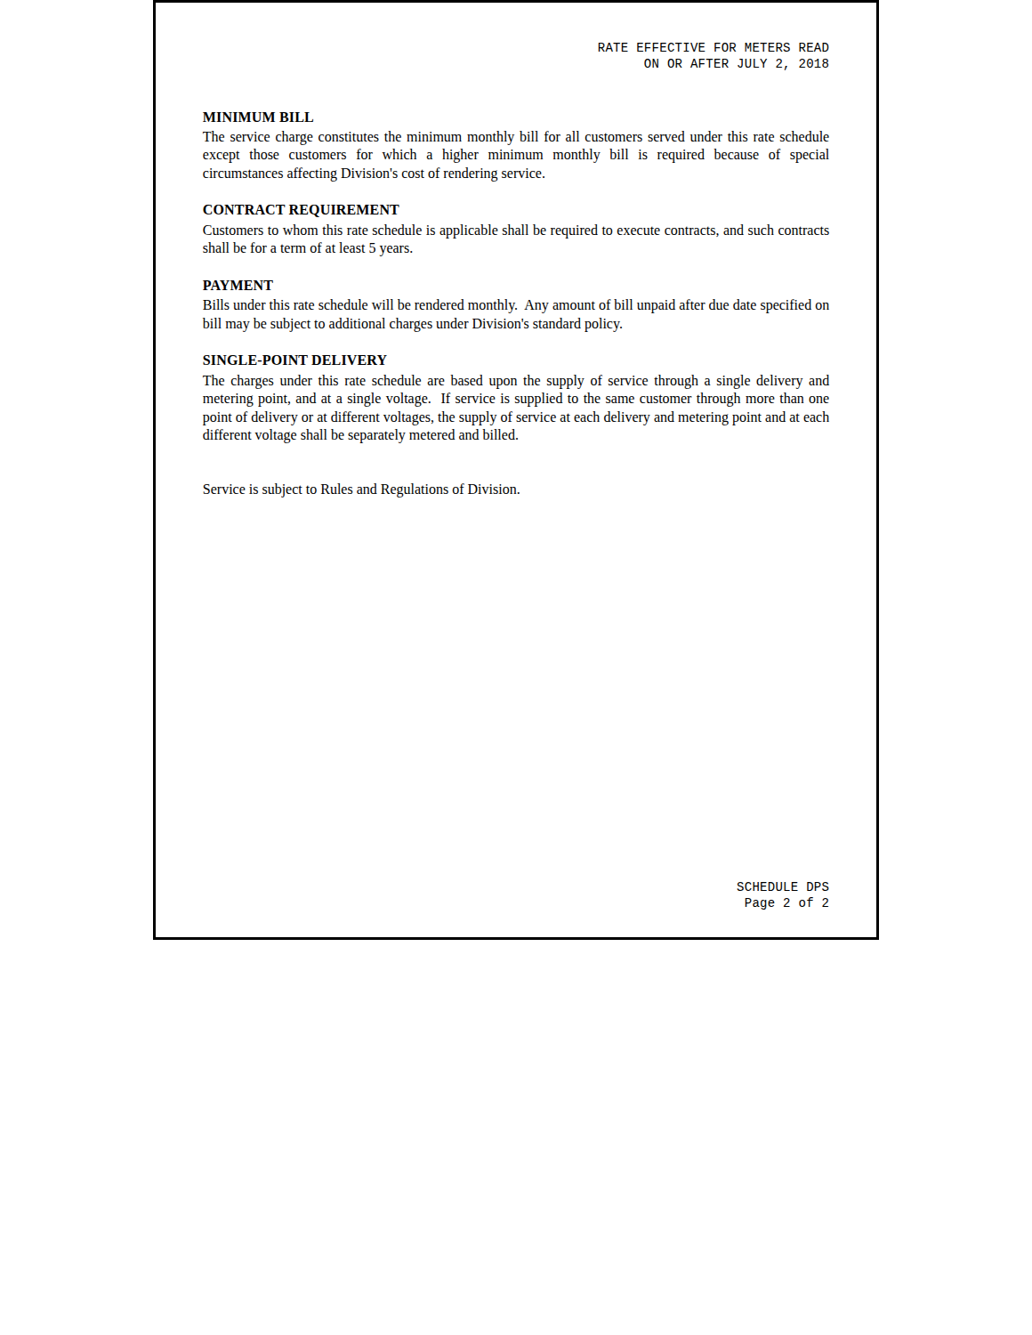RATE EFFECTIVE FOR METERS READ
ON OR AFTER JULY 2, 2018
MINIMUM BILL
The service charge constitutes the minimum monthly bill for all customers served under this rate schedule except those customers for which a higher minimum monthly bill is required because of special circumstances affecting Division's cost of rendering service.
CONTRACT REQUIREMENT
Customers to whom this rate schedule is applicable shall be required to execute contracts, and such contracts shall be for a term of at least 5 years.
PAYMENT
Bills under this rate schedule will be rendered monthly. Any amount of bill unpaid after due date specified on bill may be subject to additional charges under Division's standard policy.
SINGLE-POINT DELIVERY
The charges under this rate schedule are based upon the supply of service through a single delivery and metering point, and at a single voltage. If service is supplied to the same customer through more than one point of delivery or at different voltages, the supply of service at each delivery and metering point and at each different voltage shall be separately metered and billed.
Service is subject to Rules and Regulations of Division.
SCHEDULE DPS
Page 2 of 2